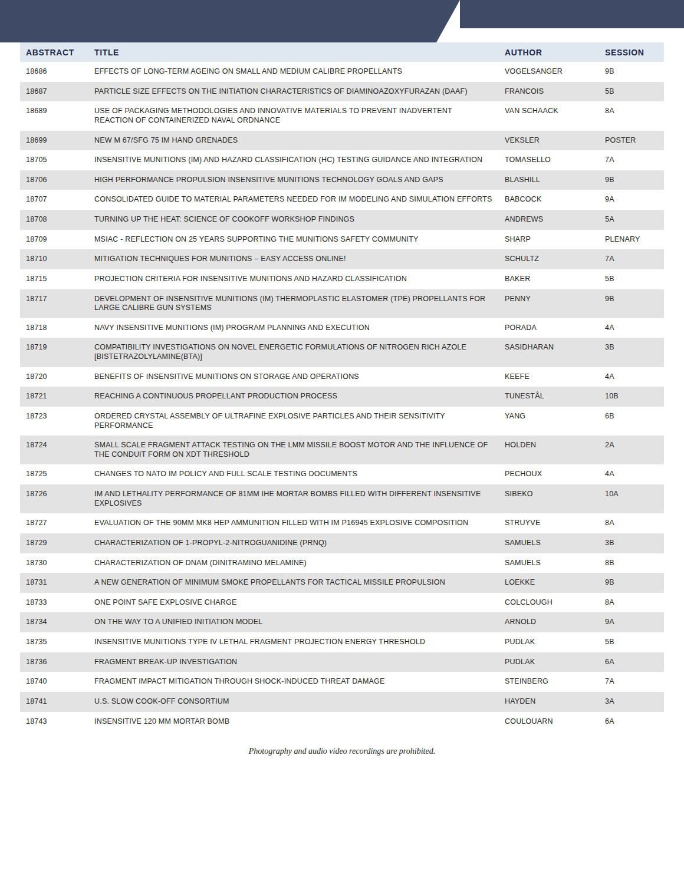| ABSTRACT | TITLE | AUTHOR | SESSION |
| --- | --- | --- | --- |
| 18686 | EFFECTS OF LONG-TERM AGEING ON SMALL AND MEDIUM CALIBRE PROPELLANTS | VOGELSANGER | 9B |
| 18687 | PARTICLE SIZE EFFECTS ON THE INITIATION CHARACTERISTICS OF DIAMINOAZOXYFURAZAN (DAAF) | FRANCOIS | 5B |
| 18689 | USE OF PACKAGING METHODOLOGIES AND INNOVATIVE MATERIALS TO PREVENT INADVERTENT REACTION OF CONTAINERIZED NAVAL ORDNANCE | VAN SCHAACK | 8A |
| 18699 | NEW M 67/SFG 75 IM HAND GRENADES | VEKSLER | POSTER |
| 18705 | INSENSITIVE MUNITIONS (IM) AND HAZARD CLASSIFICATION (HC) TESTING GUIDANCE AND INTEGRATION | TOMASELLO | 7A |
| 18706 | HIGH PERFORMANCE PROPULSION INSENSITIVE MUNITIONS TECHNOLOGY GOALS AND GAPS | BLASHILL | 9B |
| 18707 | CONSOLIDATED GUIDE TO MATERIAL PARAMETERS NEEDED FOR IM MODELING AND SIMULATION EFFORTS | BABCOCK | 9A |
| 18708 | TURNING UP THE HEAT: SCIENCE OF COOKOFF WORKSHOP FINDINGS | ANDREWS | 5A |
| 18709 | MSIAC - REFLECTION ON 25 YEARS SUPPORTING THE MUNITIONS SAFETY COMMUNITY | SHARP | PLENARY |
| 18710 | MITIGATION TECHNIQUES FOR MUNITIONS – EASY ACCESS ONLINE! | SCHULTZ | 7A |
| 18715 | PROJECTION CRITERIA FOR INSENSITIVE MUNITIONS AND HAZARD CLASSIFICATION | BAKER | 5B |
| 18717 | DEVELOPMENT OF INSENSITIVE MUNITIONS (IM) THERMOPLASTIC ELASTOMER (TPE) PROPELLANTS FOR LARGE CALIBRE GUN SYSTEMS | PENNY | 9B |
| 18718 | NAVY INSENSITIVE MUNITIONS (IM) PROGRAM PLANNING AND EXECUTION | PORADA | 4A |
| 18719 | COMPATIBILITY INVESTIGATIONS ON NOVEL ENERGETIC FORMULATIONS OF NITROGEN RICH AZOLE [BISTETRAZOLYLAMINE(BTA)] | SASIDHARAN | 3B |
| 18720 | BENEFITS OF INSENSITIVE MUNITIONS ON STORAGE AND OPERATIONS | KEEFE | 4A |
| 18721 | REACHING A CONTINUOUS PROPELLANT PRODUCTION PROCESS | TUNESTÅL | 10B |
| 18723 | ORDERED CRYSTAL ASSEMBLY OF ULTRAFINE EXPLOSIVE PARTICLES AND THEIR SENSITIVITY PERFORMANCE | YANG | 6B |
| 18724 | SMALL SCALE FRAGMENT ATTACK TESTING ON THE LMM MISSILE BOOST MOTOR AND THE INFLUENCE OF THE CONDUIT FORM ON XDT THRESHOLD | HOLDEN | 2A |
| 18725 | CHANGES TO NATO IM POLICY AND FULL SCALE TESTING DOCUMENTS | PECHOUX | 4A |
| 18726 | IM AND LETHALITY PERFORMANCE OF 81MM IHE MORTAR BOMBS FILLED WITH DIFFERENT INSENSITIVE EXPLOSIVES | SIBEKO | 10A |
| 18727 | EVALUATION OF THE 90MM MK8 HEP AMMUNITION FILLED WITH IM P16945 EXPLOSIVE COMPOSITION | STRUYVE | 8A |
| 18729 | CHARACTERIZATION OF 1-PROPYL-2-NITROGUANIDINE (PRNQ) | SAMUELS | 3B |
| 18730 | CHARACTERIZATION OF DNAM (DINITRAMINO MELAMINE) | SAMUELS | 8B |
| 18731 | A NEW GENERATION OF MINIMUM SMOKE PROPELLANTS FOR TACTICAL MISSILE PROPULSION | LOEKKE | 9B |
| 18733 | ONE POINT SAFE EXPLOSIVE CHARGE | COLCLOUGH | 8A |
| 18734 | ON THE WAY TO A UNIFIED INITIATION MODEL | ARNOLD | 9A |
| 18735 | INSENSITIVE MUNITIONS TYPE IV LETHAL FRAGMENT PROJECTION ENERGY THRESHOLD | PUDLAK | 5B |
| 18736 | FRAGMENT BREAK-UP INVESTIGATION | PUDLAK | 6A |
| 18740 | FRAGMENT IMPACT MITIGATION THROUGH SHOCK-INDUCED THREAT DAMAGE | STEINBERG | 7A |
| 18741 | U.S. SLOW COOK-OFF CONSORTIUM | HAYDEN | 3A |
| 18743 | INSENSITIVE 120 MM MORTAR BOMB | COULOUARN | 6A |
Photography and audio video recordings are prohibited.